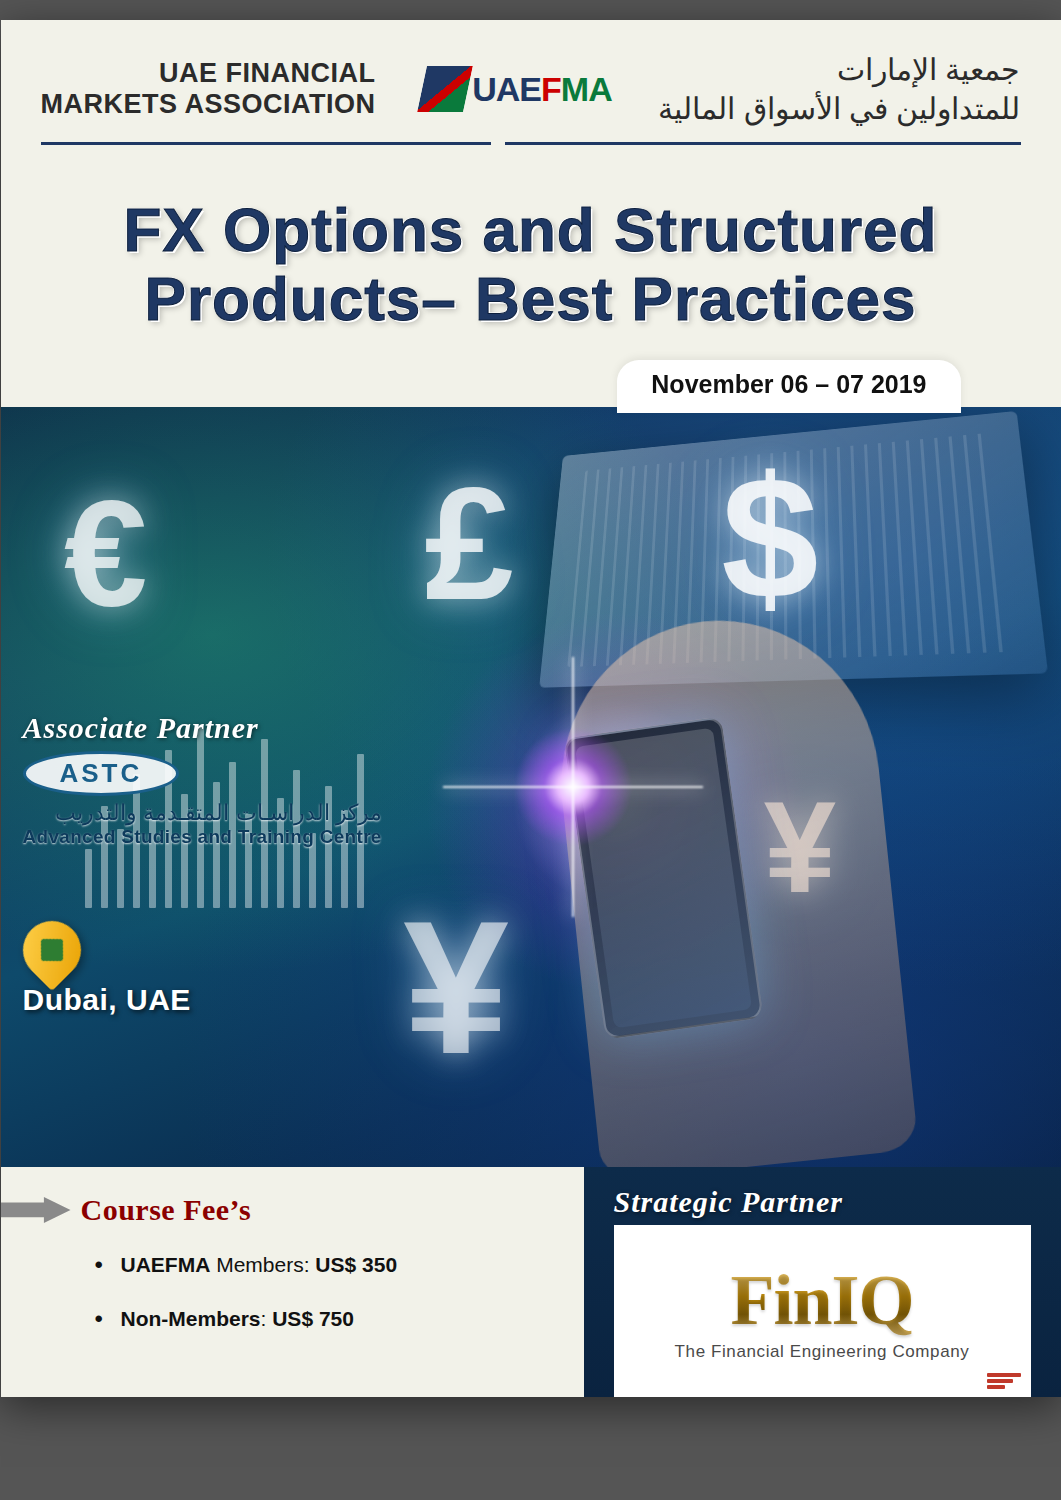UAE Financial
Markets Association
UAE FMA
جمعية الإمارات
للمتداولين في الأسواق المالية
FX Options and Structured
Products– Best Practices
November 06 – 07 2019
€ £ $ ¥ ¥
Associate Partner
ASTC
مركز الدراسـات المتقـدمة والتدريب
Advanced Studies and Training Centre
Dubai, UAE
Course Fee’s
UAEFMA Members: US$ 350
Non-Members: US$ 750
Strategic Partner
FinIQ
The Financial Engineering Company